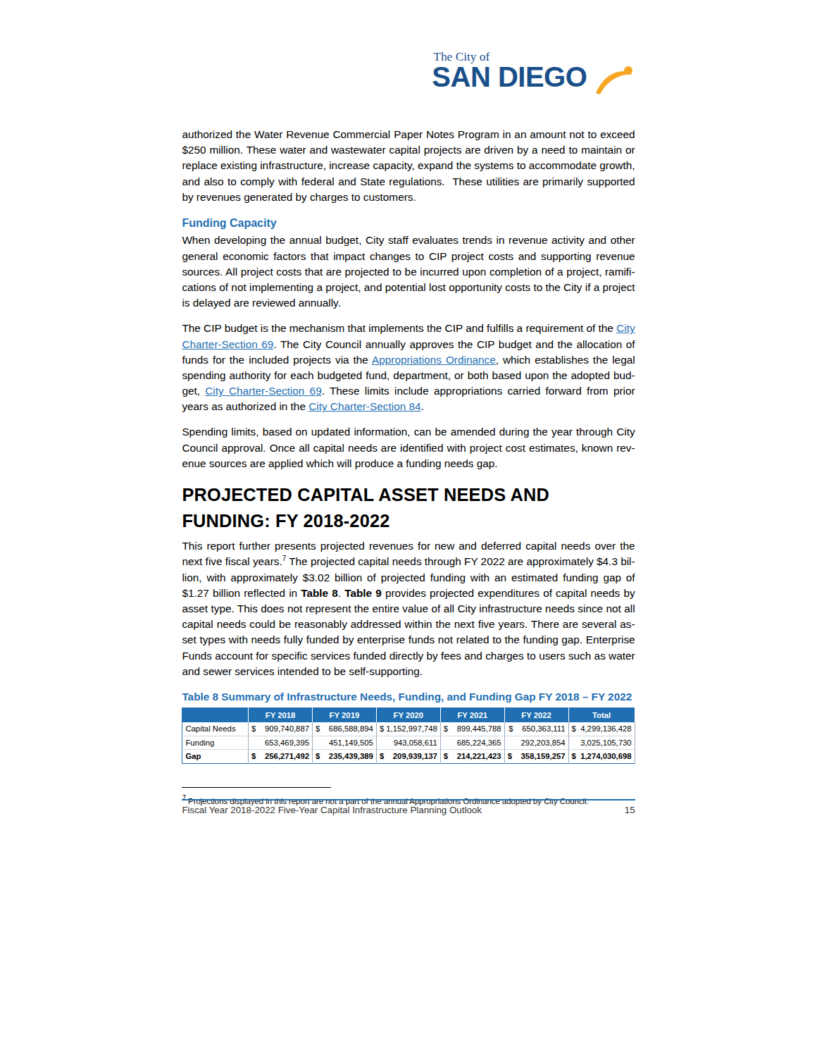The City of
SAN DIEGO
authorized the Water Revenue Commercial Paper Notes Program in an amount not to exceed $250 million. These water and wastewater capital projects are driven by a need to maintain or replace existing infrastructure, increase capacity, expand the systems to accommodate growth, and also to comply with federal and State regulations. These utilities are primarily supported by revenues generated by charges to customers.
Funding Capacity
When developing the annual budget, City staff evaluates trends in revenue activity and other general economic factors that impact changes to CIP project costs and supporting revenue sources. All project costs that are projected to be incurred upon completion of a project, ramifications of not implementing a project, and potential lost opportunity costs to the City if a project is delayed are reviewed annually.
The CIP budget is the mechanism that implements the CIP and fulfills a requirement of the City Charter-Section 69. The City Council annually approves the CIP budget and the allocation of funds for the included projects via the Appropriations Ordinance, which establishes the legal spending authority for each budgeted fund, department, or both based upon the adopted budget, City Charter-Section 69. These limits include appropriations carried forward from prior years as authorized in the City Charter-Section 84.
Spending limits, based on updated information, can be amended during the year through City Council approval. Once all capital needs are identified with project cost estimates, known revenue sources are applied which will produce a funding needs gap.
PROJECTED CAPITAL ASSET NEEDS AND FUNDING: FY 2018-2022
This report further presents projected revenues for new and deferred capital needs over the next five fiscal years.7 The projected capital needs through FY 2022 are approximately $4.3 billion, with approximately $3.02 billion of projected funding with an estimated funding gap of $1.27 billion reflected in Table 8. Table 9 provides projected expenditures of capital needs by asset type. This does not represent the entire value of all City infrastructure needs since not all capital needs could be reasonably addressed within the next five years. There are several asset types with needs fully funded by enterprise funds not related to the funding gap. Enterprise Funds account for specific services funded directly by fees and charges to users such as water and sewer services intended to be self-supporting.
Table 8 Summary of Infrastructure Needs, Funding, and Funding Gap FY 2018 – FY 2022
| | FY 2018 | FY 2019 | FY 2020 | FY 2021 | FY 2022 | Total |
| --- | --- | --- | --- | --- | --- | --- |
| Capital Needs | $ 909,740,887 | $ 686,588,894 | $ 1,152,997,748 | $ 899,445,788 | $ 650,363,111 | $ 4,299,136,428 |
| Funding | 653,469,395 | 451,149,505 | 943,058,611 | 685,224,365 | 292,203,854 | 3,025,105,730 |
| Gap | $ 256,271,492 | $ 235,439,389 | $ 209,939,137 | $ 214,221,423 | $ 358,159,257 | $ 1,274,030,698 |
7 Projections displayed in this report are not a part of the annual Appropriations Ordinance adopted by City Council.
Fiscal Year 2018-2022 Five-Year Capital Infrastructure Planning Outlook 15